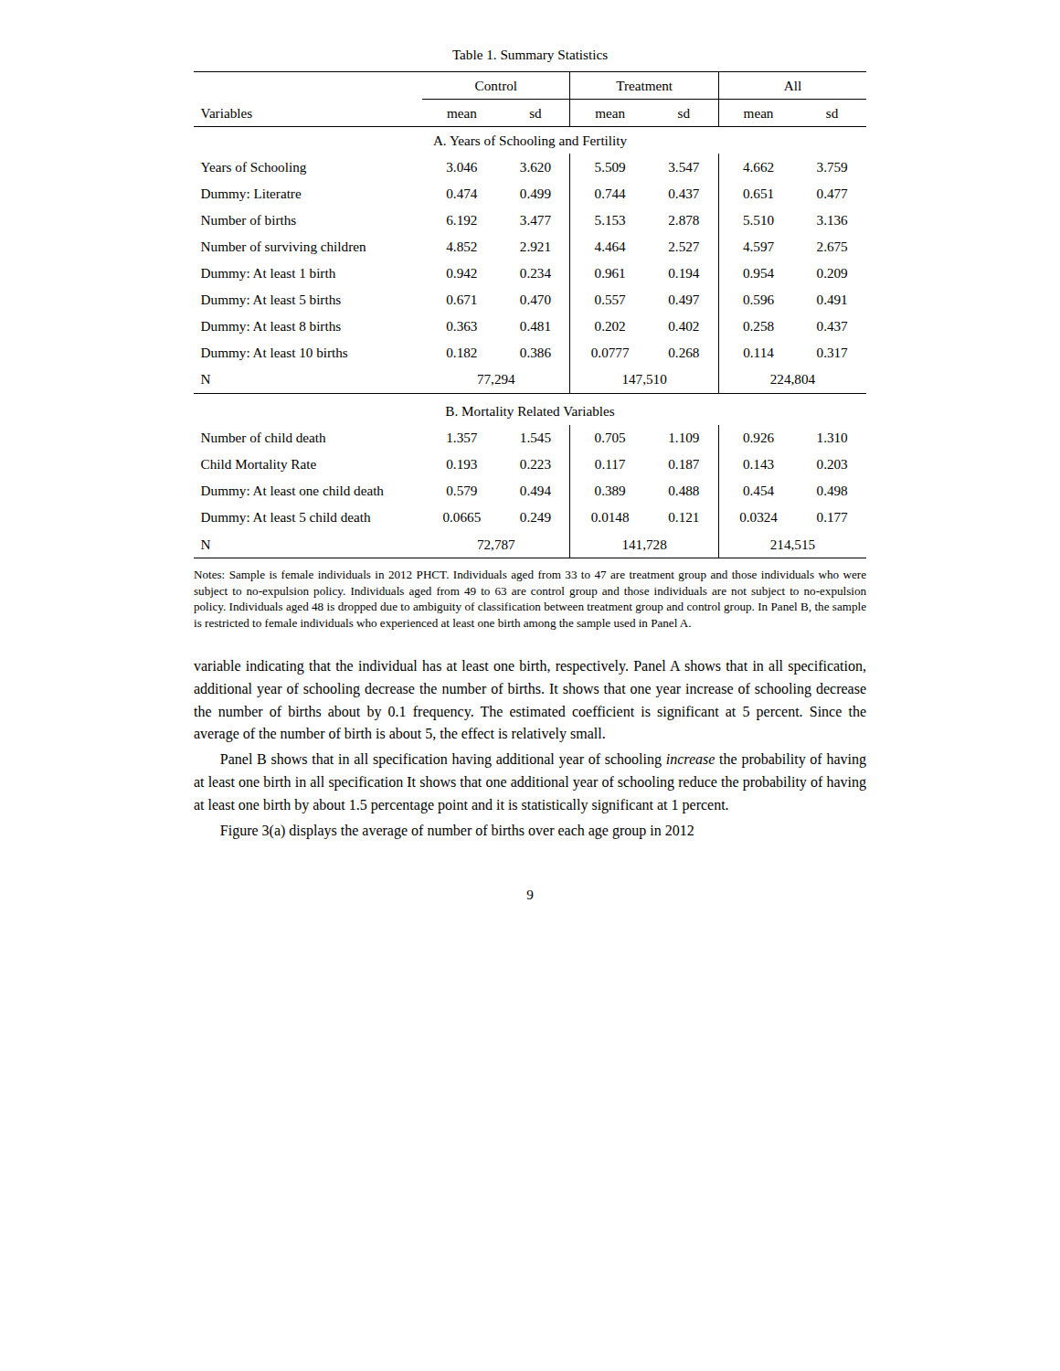Table 1. Summary Statistics
| | Control | Treatment | All |
| --- | --- | --- | --- |
| Variables | mean | sd | mean | sd | mean | sd |
| A. Years of Schooling and Fertility |
| Years of Schooling | 3.046 | 3.620 | 5.509 | 3.547 | 4.662 | 3.759 |
| Dummy: Literatre | 0.474 | 0.499 | 0.744 | 0.437 | 0.651 | 0.477 |
| Number of births | 6.192 | 3.477 | 5.153 | 2.878 | 5.510 | 3.136 |
| Number of surviving children | 4.852 | 2.921 | 4.464 | 2.527 | 4.597 | 2.675 |
| Dummy: At least 1 birth | 0.942 | 0.234 | 0.961 | 0.194 | 0.954 | 0.209 |
| Dummy: At least 5 births | 0.671 | 0.470 | 0.557 | 0.497 | 0.596 | 0.491 |
| Dummy: At least 8 births | 0.363 | 0.481 | 0.202 | 0.402 | 0.258 | 0.437 |
| Dummy: At least 10 births | 0.182 | 0.386 | 0.0777 | 0.268 | 0.114 | 0.317 |
| N | 77,294 | 147,510 | 224,804 |
| B. Mortality Related Variables |
| Number of child death | 1.357 | 1.545 | 0.705 | 1.109 | 0.926 | 1.310 |
| Child Mortality Rate | 0.193 | 0.223 | 0.117 | 0.187 | 0.143 | 0.203 |
| Dummy: At least one child death | 0.579 | 0.494 | 0.389 | 0.488 | 0.454 | 0.498 |
| Dummy: At least 5 child death | 0.0665 | 0.249 | 0.0148 | 0.121 | 0.0324 | 0.177 |
| N | 72,787 | 141,728 | 214,515 |
Notes: Sample is female individuals in 2012 PHCT. Individuals aged from 33 to 47 are treatment group and those individuals who were subject to no-expulsion policy. Individuals aged from 49 to 63 are control group and those individuals are not subject to no-expulsion policy. Individuals aged 48 is dropped due to ambiguity of classification between treatment group and control group. In Panel B, the sample is restricted to female individuals who experienced at least one birth among the sample used in Panel A.
variable indicating that the individual has at least one birth, respectively. Panel A shows that in all specification, additional year of schooling decrease the number of births. It shows that one year increase of schooling decrease the number of births about by 0.1 frequency. The estimated coefficient is significant at 5 percent. Since the average of the number of birth is about 5, the effect is relatively small.
Panel B shows that in all specification having additional year of schooling increase the probability of having at least one birth in all specification It shows that one additional year of schooling reduce the probability of having at least one birth by about 1.5 percentage point and it is statistically significant at 1 percent.
Figure 3(a) displays the average of number of births over each age group in 2012
9